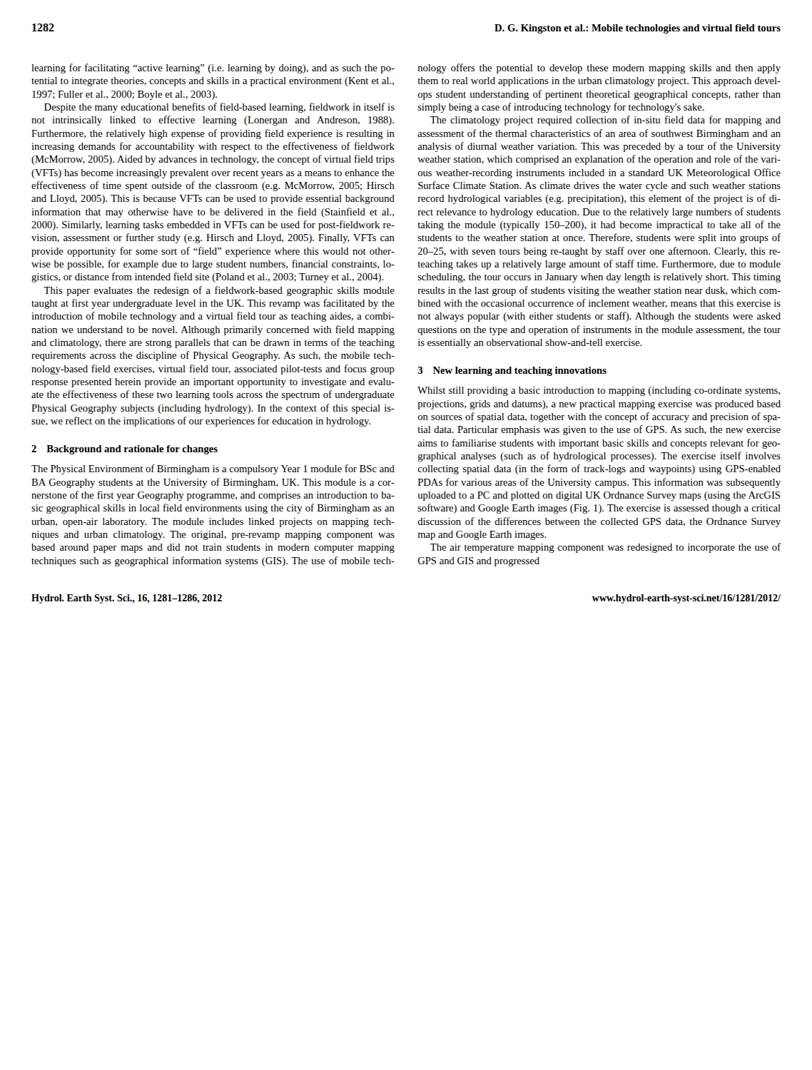1282 D. G. Kingston et al.: Mobile technologies and virtual field tours
learning for facilitating “active learning” (i.e. learning by doing), and as such the potential to integrate theories, concepts and skills in a practical environment (Kent et al., 1997; Fuller et al., 2000; Boyle et al., 2003).
Despite the many educational benefits of field-based learning, fieldwork in itself is not intrinsically linked to effective learning (Lonergan and Andreson, 1988). Furthermore, the relatively high expense of providing field experience is resulting in increasing demands for accountability with respect to the effectiveness of fieldwork (McMorrow, 2005). Aided by advances in technology, the concept of virtual field trips (VFTs) has become increasingly prevalent over recent years as a means to enhance the effectiveness of time spent outside of the classroom (e.g. McMorrow, 2005; Hirsch and Lloyd, 2005). This is because VFTs can be used to provide essential background information that may otherwise have to be delivered in the field (Stainfield et al., 2000). Similarly, learning tasks embedded in VFTs can be used for post-fieldwork revision, assessment or further study (e.g. Hirsch and Lloyd, 2005). Finally, VFTs can provide opportunity for some sort of “field” experience where this would not otherwise be possible, for example due to large student numbers, financial constraints, logistics, or distance from intended field site (Poland et al., 2003; Turney et al., 2004).
This paper evaluates the redesign of a fieldwork-based geographic skills module taught at first year undergraduate level in the UK. This revamp was facilitated by the introduction of mobile technology and a virtual field tour as teaching aides, a combination we understand to be novel. Although primarily concerned with field mapping and climatology, there are strong parallels that can be drawn in terms of the teaching requirements across the discipline of Physical Geography. As such, the mobile technology-based field exercises, virtual field tour, associated pilot-tests and focus group response presented herein provide an important opportunity to investigate and evaluate the effectiveness of these two learning tools across the spectrum of undergraduate Physical Geography subjects (including hydrology). In the context of this special issue, we reflect on the implications of our experiences for education in hydrology.
2 Background and rationale for changes
The Physical Environment of Birmingham is a compulsory Year 1 module for BSc and BA Geography students at the University of Birmingham, UK. This module is a cornerstone of the first year Geography programme, and comprises an introduction to basic geographical skills in local field environments using the city of Birmingham as an urban, open-air laboratory. The module includes linked projects on mapping techniques and urban climatology. The original, pre-revamp mapping component was based around paper maps and did not train students in modern computer mapping techniques such as geographical information systems (GIS). The use of mobile technology offers the potential to develop these modern mapping skills and then apply them to real world applications in the urban climatology project. This approach develops student understanding of pertinent theoretical geographical concepts, rather than simply being a case of introducing technology for technology's sake.
The climatology project required collection of in-situ field data for mapping and assessment of the thermal characteristics of an area of southwest Birmingham and an analysis of diurnal weather variation. This was preceded by a tour of the University weather station, which comprised an explanation of the operation and role of the various weather-recording instruments included in a standard UK Meteorological Office Surface Climate Station. As climate drives the water cycle and such weather stations record hydrological variables (e.g. precipitation), this element of the project is of direct relevance to hydrology education. Due to the relatively large numbers of students taking the module (typically 150–200), it had become impractical to take all of the students to the weather station at once. Therefore, students were split into groups of 20–25, with seven tours being re-taught by staff over one afternoon. Clearly, this re-teaching takes up a relatively large amount of staff time. Furthermore, due to module scheduling, the tour occurs in January when day length is relatively short. This timing results in the last group of students visiting the weather station near dusk, which combined with the occasional occurrence of inclement weather, means that this exercise is not always popular (with either students or staff). Although the students were asked questions on the type and operation of instruments in the module assessment, the tour is essentially an observational show-and-tell exercise.
3 New learning and teaching innovations
Whilst still providing a basic introduction to mapping (including co-ordinate systems, projections, grids and datums), a new practical mapping exercise was produced based on sources of spatial data, together with the concept of accuracy and precision of spatial data. Particular emphasis was given to the use of GPS. As such, the new exercise aims to familiarise students with important basic skills and concepts relevant for geographical analyses (such as of hydrological processes). The exercise itself involves collecting spatial data (in the form of track-logs and waypoints) using GPS-enabled PDAs for various areas of the University campus. This information was subsequently uploaded to a PC and plotted on digital UK Ordnance Survey maps (using the ArcGIS software) and Google Earth images (Fig. 1). The exercise is assessed though a critical discussion of the differences between the collected GPS data, the Ordnance Survey map and Google Earth images.
The air temperature mapping component was redesigned to incorporate the use of GPS and GIS and progressed
Hydrol. Earth Syst. Sci., 16, 1281–1286, 2012 www.hydrol-earth-syst-sci.net/16/1281/2012/